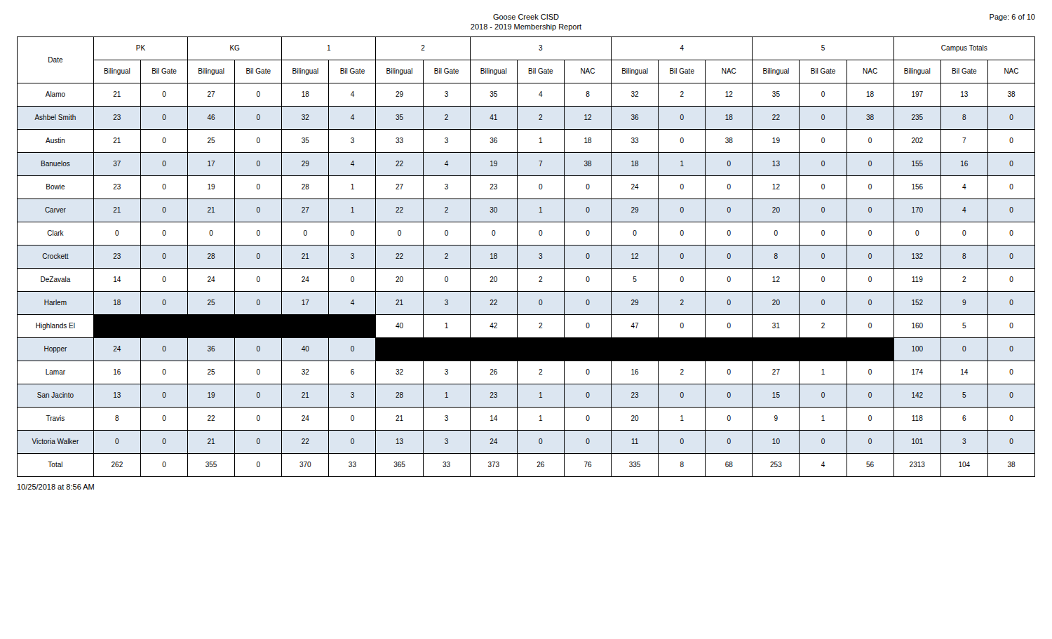Page: 6 of 10
Goose Creek CISD
2018 - 2019 Membership Report
| Date | PK | KG | 1 | 2 | 3 | 4 | 5 | Campus Totals |
| --- | --- | --- | --- | --- | --- | --- | --- | --- |
| Bilingual | Bil Gate | Bilingual | Bil Gate | Bilingual | Bil Gate | Bilingual | Bil Gate | Bilingual | Bil Gate | NAC | Bilingual | Bil Gate | NAC | Bilingual | Bil Gate | NAC | Bilingual | Bil Gate | NAC |
| Alamo | 21 | 0 | 27 | 0 | 18 | 4 | 29 | 3 | 35 | 4 | 8 | 32 | 2 | 12 | 35 | 0 | 18 | 197 | 13 | 38 |
| Ashbel Smith | 23 | 0 | 46 | 0 | 32 | 4 | 35 | 2 | 41 | 2 | 12 | 36 | 0 | 18 | 22 | 0 | 38 | 235 | 8 | 0 |
| Austin | 21 | 0 | 25 | 0 | 35 | 3 | 33 | 3 | 36 | 1 | 18 | 33 | 0 | 38 | 19 | 0 | 0 | 202 | 7 | 0 |
| Banuelos | 37 | 0 | 17 | 0 | 29 | 4 | 22 | 4 | 19 | 7 | 38 | 18 | 1 | 0 | 13 | 0 | 0 | 155 | 16 | 0 |
| Bowie | 23 | 0 | 19 | 0 | 28 | 1 | 27 | 3 | 23 | 0 | 0 | 24 | 0 | 0 | 12 | 0 | 0 | 156 | 4 | 0 |
| Carver | 21 | 0 | 21 | 0 | 27 | 1 | 22 | 2 | 30 | 1 | 0 | 29 | 0 | 0 | 20 | 0 | 0 | 170 | 4 | 0 |
| Clark | 0 | 0 | 0 | 0 | 0 | 0 | 0 | 0 | 0 | 0 | 0 | 0 | 0 | 0 | 0 | 0 | 0 | 0 | 0 | 0 |
| Crockett | 23 | 0 | 28 | 0 | 21 | 3 | 22 | 2 | 18 | 3 | 0 | 12 | 0 | 0 | 8 | 0 | 0 | 132 | 8 | 0 |
| DeZavala | 14 | 0 | 24 | 0 | 24 | 0 | 20 | 0 | 20 | 2 | 0 | 5 | 0 | 0 | 12 | 0 | 0 | 119 | 2 | 0 |
| Harlem | 18 | 0 | 25 | 0 | 17 | 4 | 21 | 3 | 22 | 0 | 0 | 29 | 2 | 0 | 20 | 0 | 0 | 152 | 9 | 0 |
| Highlands El | | | | | | | 40 | 1 | 42 | 2 | 0 | 47 | 0 | 0 | 31 | 2 | 0 | 160 | 5 | 0 |
| Hopper | 24 | 0 | 36 | 0 | 40 | 0 | | | | | | | | | | | | 100 | 0 | 0 |
| Lamar | 16 | 0 | 25 | 0 | 32 | 6 | 32 | 3 | 26 | 2 | 0 | 16 | 2 | 0 | 27 | 1 | 0 | 174 | 14 | 0 |
| San Jacinto | 13 | 0 | 19 | 0 | 21 | 3 | 28 | 1 | 23 | 1 | 0 | 23 | 0 | 0 | 15 | 0 | 0 | 142 | 5 | 0 |
| Travis | 8 | 0 | 22 | 0 | 24 | 0 | 21 | 3 | 14 | 1 | 0 | 20 | 1 | 0 | 9 | 1 | 0 | 118 | 6 | 0 |
| Victoria Walker | 0 | 0 | 21 | 0 | 22 | 0 | 13 | 3 | 24 | 0 | 0 | 11 | 0 | 0 | 10 | 0 | 0 | 101 | 3 | 0 |
| Total | 262 | 0 | 355 | 0 | 370 | 33 | 365 | 33 | 373 | 26 | 76 | 335 | 8 | 68 | 253 | 4 | 56 | 2313 | 104 | 38 |
10/25/2018 at 8:56 AM